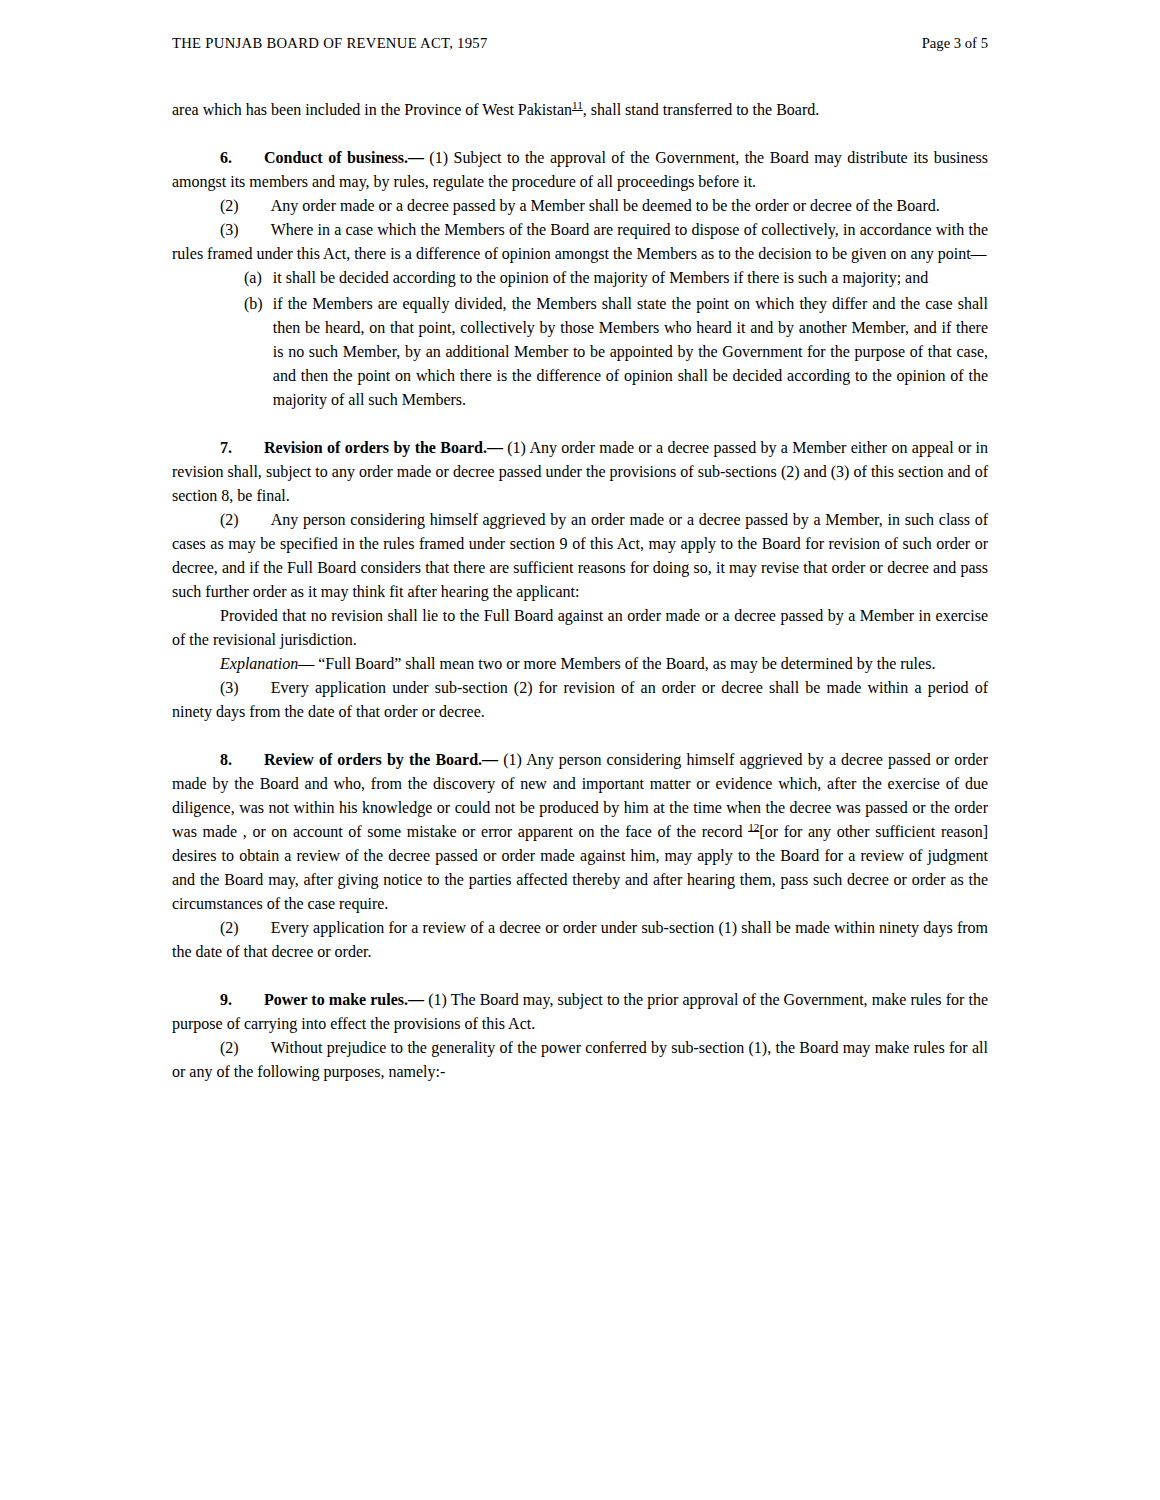THE PUNJAB BOARD OF REVENUE ACT, 1957 Page 3 of 5
area which has been included in the Province of West Pakistan11, shall stand transferred to the Board.
6.  Conduct of business.— (1) Subject to the approval of the Government, the Board may distribute its business amongst its members and may, by rules, regulate the procedure of all proceedings before it.
(2)  Any order made or a decree passed by a Member shall be deemed to be the order or decree of the Board.
(3)  Where in a case which the Members of the Board are required to dispose of collectively, in accordance with the rules framed under this Act, there is a difference of opinion amongst the Members as to the decision to be given on any point—
(a) it shall be decided according to the opinion of the majority of Members if there is such a majority; and
(b) if the Members are equally divided, the Members shall state the point on which they differ and the case shall then be heard, on that point, collectively by those Members who heard it and by another Member, and if there is no such Member, by an additional Member to be appointed by the Government for the purpose of that case, and then the point on which there is the difference of opinion shall be decided according to the opinion of the majority of all such Members.
7.  Revision of orders by the Board.— (1) Any order made or a decree passed by a Member either on appeal or in revision shall, subject to any order made or decree passed under the provisions of sub-sections (2) and (3) of this section and of section 8, be final.
(2)  Any person considering himself aggrieved by an order made or a decree passed by a Member, in such class of cases as may be specified in the rules framed under section 9 of this Act, may apply to the Board for revision of such order or decree, and if the Full Board considers that there are sufficient reasons for doing so, it may revise that order or decree and pass such further order as it may think fit after hearing the applicant:
Provided that no revision shall lie to the Full Board against an order made or a decree passed by a Member in exercise of the revisional jurisdiction.
Explanation— “Full Board” shall mean two or more Members of the Board, as may be determined by the rules.
(3)  Every application under sub-section (2) for revision of an order or decree shall be made within a period of ninety days from the date of that order or decree.
8.  Review of orders by the Board.— (1) Any person considering himself aggrieved by a decree passed or order made by the Board and who, from the discovery of new and important matter or evidence which, after the exercise of due diligence, was not within his knowledge or could not be produced by him at the time when the decree was passed or the order was made , or on account of some mistake or error apparent on the face of the record 12[or for any other sufficient reason] desires to obtain a review of the decree passed or order made against him, may apply to the Board for a review of judgment and the Board may, after giving notice to the parties affected thereby and after hearing them, pass such decree or order as the circumstances of the case require.
(2)  Every application for a review of a decree or order under sub-section (1) shall be made within ninety days from the date of that decree or order.
9.  Power to make rules.— (1) The Board may, subject to the prior approval of the Government, make rules for the purpose of carrying into effect the provisions of this Act.
(2)  Without prejudice to the generality of the power conferred by sub-section (1), the Board may make rules for all or any of the following purposes, namely:-